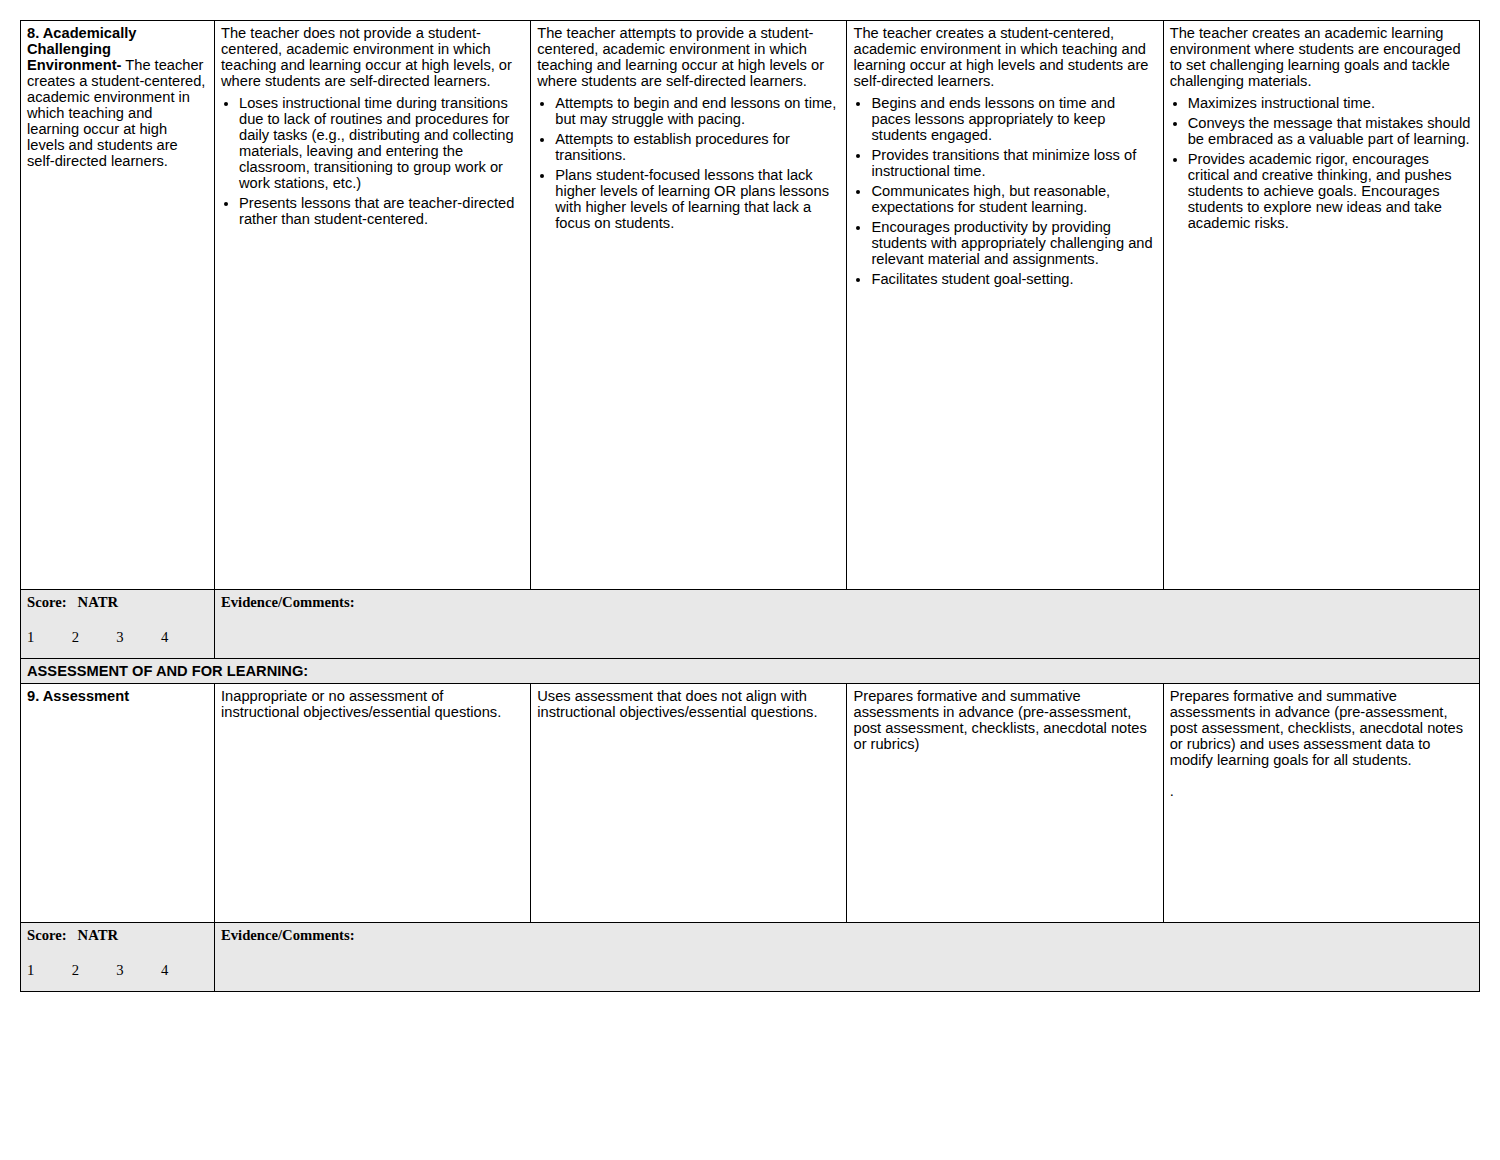| 8. Academically Challenging Environment- The teacher creates a student-centered, academic environment in which teaching and learning occur at high levels and students are self-directed learners. | The teacher does not provide a student-centered, academic environment in which teaching and learning occur at high levels, or where students are self-directed learners. Loses instructional time during transitions due to lack of routines and procedures for daily tasks (e.g., distributing and collecting materials, leaving and entering the classroom, transitioning to group work or work stations, etc.) Presents lessons that are teacher-directed rather than student-centered. | The teacher attempts to provide a student-centered, academic environment in which teaching and learning occur at high levels or where students are self-directed learners. Attempts to begin and end lessons on time, but may struggle with pacing. Attempts to establish procedures for transitions. Plans student-focused lessons that lack higher levels of learning OR plans lessons with higher levels of learning that lack a focus on students. | The teacher creates a student-centered, academic environment in which teaching and learning occur at high levels and students are self-directed learners. Begins and ends lessons on time and paces lessons appropriately to keep students engaged. Provides transitions that minimize loss of instructional time. Communicates high, but reasonable, expectations for student learning. Encourages productivity by providing students with appropriately challenging and relevant material and assignments. Facilitates student goal-setting. | The teacher creates an academic learning environment where students are encouraged to set challenging learning goals and tackle challenging materials. Maximizes instructional time. Conveys the message that mistakes should be embraced as a valuable part of learning. Provides academic rigor, encourages critical and creative thinking, and pushes students to achieve goals. Encourages students to explore new ideas and take academic risks. |
| Score: NATR 1 2 3 4 | Evidence/Comments: |
| ASSESSMENT OF AND FOR LEARNING: |
| 9. Assessment | Inappropriate or no assessment of instructional objectives/essential questions. | Uses assessment that does not align with instructional objectives/essential questions. | Prepares formative and summative assessments in advance (pre-assessment, post assessment, checklists, anecdotal notes or rubrics) | Prepares formative and summative assessments in advance (pre-assessment, post assessment, checklists, anecdotal notes or rubrics) and uses assessment data to modify learning goals for all students. . |
| Score: NATR 1 2 3 4 | Evidence/Comments: |